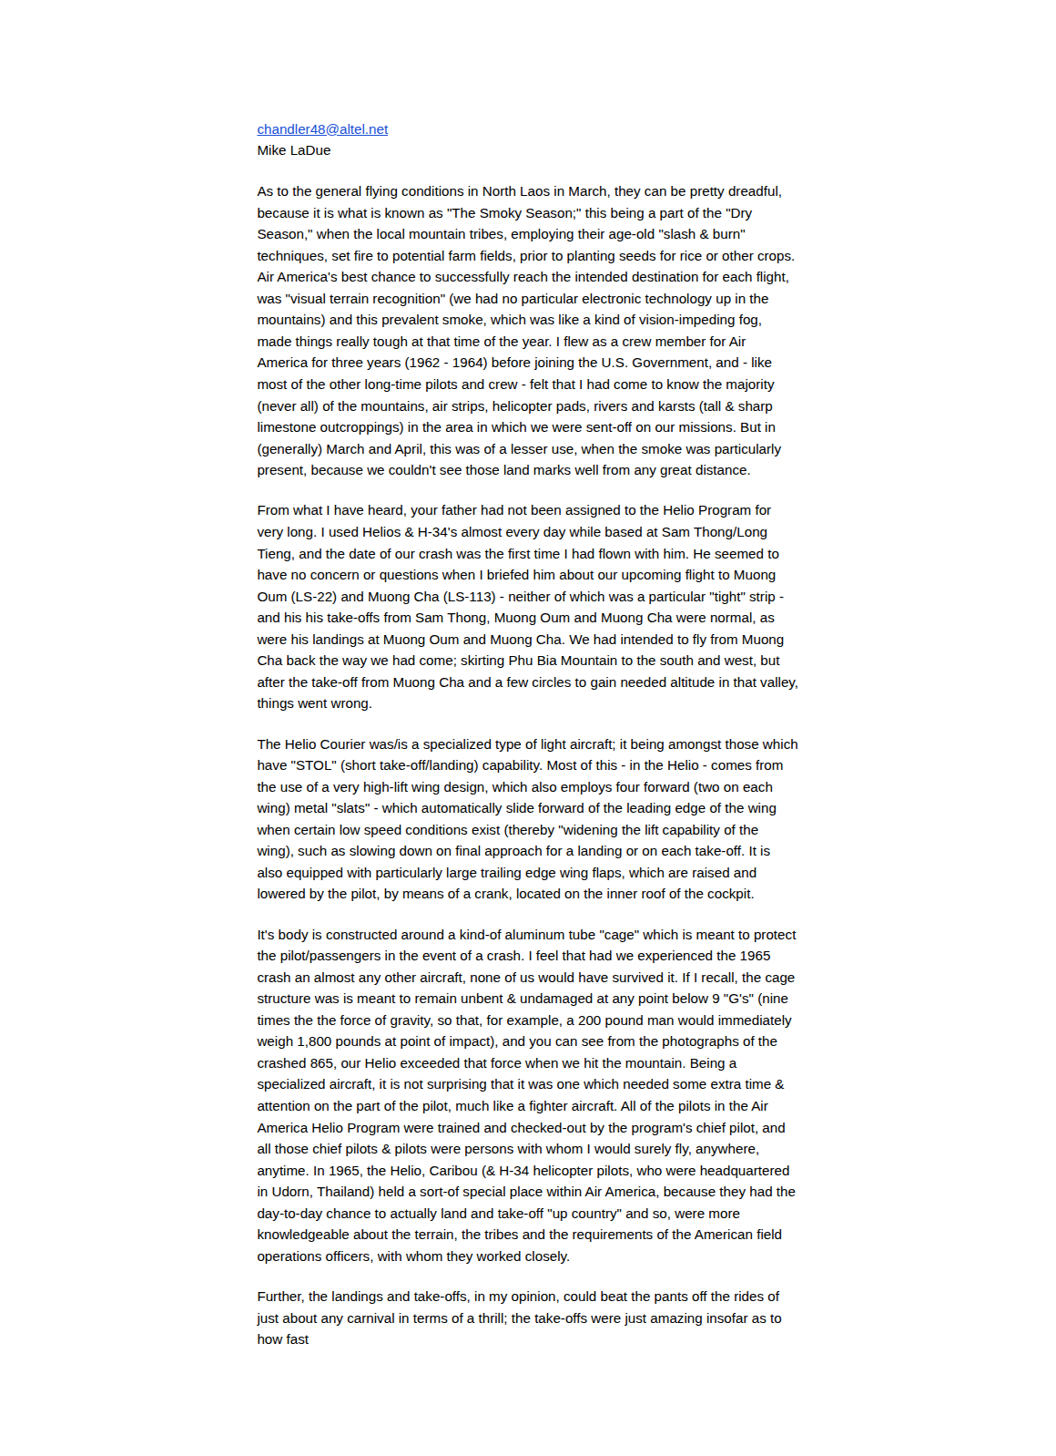chandler48@altel.net
Mike LaDue
As to the general flying conditions in North Laos in March, they can be pretty dreadful, because it is what is known as "The Smoky Season;" this being a part of the "Dry Season," when the local mountain tribes, employing their age-old "slash & burn" techniques, set fire to potential farm fields, prior to planting seeds for rice or other crops. Air America's best chance to successfully reach the intended destination for each flight, was "visual terrain recognition" (we had no particular electronic technology up in the mountains) and this prevalent smoke, which was like a kind of vision-impeding fog, made things really tough at that time of the year. I flew as a crew member for Air America for three years (1962 - 1964) before joining the U.S. Government, and - like most of the other long-time pilots and crew - felt that I had come to know the majority (never all) of the mountains, air strips, helicopter pads, rivers and karsts (tall & sharp limestone outcroppings) in the area in which we were sent-off on our missions. But in (generally) March and April, this was of a lesser use, when the smoke was particularly present, because we couldn't see those land marks well from any great distance.
From what I have heard, your father had not been assigned to the Helio Program for very long. I used Helios & H-34's almost every day while based at Sam Thong/Long Tieng, and the date of our crash was the first time I had flown with him. He seemed to have no concern or questions when I briefed him about our upcoming flight to Muong Oum (LS-22) and Muong Cha (LS-113) - neither of which was a particular "tight" strip -and his his take-offs from Sam Thong, Muong Oum and Muong Cha were normal, as were his landings at Muong Oum and Muong Cha. We had intended to fly from Muong Cha back the way we had come; skirting Phu Bia Mountain to the south and west, but after the take-off from Muong Cha and a few circles to gain needed altitude in that valley, things went wrong.
The Helio Courier was/is a specialized type of light aircraft; it being amongst those which have "STOL" (short take-off/landing) capability. Most of this - in the Helio - comes from the use of a very high-lift wing design, which also employs four forward (two on each wing) metal "slats" - which automatically slide forward of the leading edge of the wing when certain low speed conditions exist (thereby "widening the lift capability of the wing), such as slowing down on final approach for a landing or on each take-off. It is also equipped with particularly large trailing edge wing flaps, which are raised and lowered by the pilot, by means of a crank, located on the inner roof of the cockpit.
It's body is constructed around a kind-of aluminum tube "cage" which is meant to protect the pilot/passengers in the event of a crash. I feel that had we experienced the 1965 crash an almost any other aircraft, none of us would have survived it. If I recall, the cage structure was is meant to remain unbent & undamaged at any point below 9 "G's" (nine times the the force of gravity, so that, for example, a 200 pound man would immediately weigh 1,800 pounds at point of impact), and you can see from the photographs of the crashed 865, our Helio exceeded that force when we hit the mountain. Being a specialized aircraft, it is not surprising that it was one which needed some extra time & attention on the part of the pilot, much like a fighter aircraft. All of the pilots in the Air America Helio Program were trained and checked-out by the program's chief pilot, and all those chief pilots & pilots were persons with whom I would surely fly, anywhere, anytime. In 1965, the Helio, Caribou (& H-34 helicopter pilots, who were headquartered in Udorn, Thailand) held a sort-of special place within Air America, because they had the day-to-day chance to actually land and take-off "up country" and so, were more knowledgeable about the terrain, the tribes and the requirements of the American field operations officers, with whom they worked closely.
Further, the landings and take-offs, in my opinion, could beat the pants off the rides of just about any carnival in terms of a thrill; the take-offs were just amazing insofar as to how fast